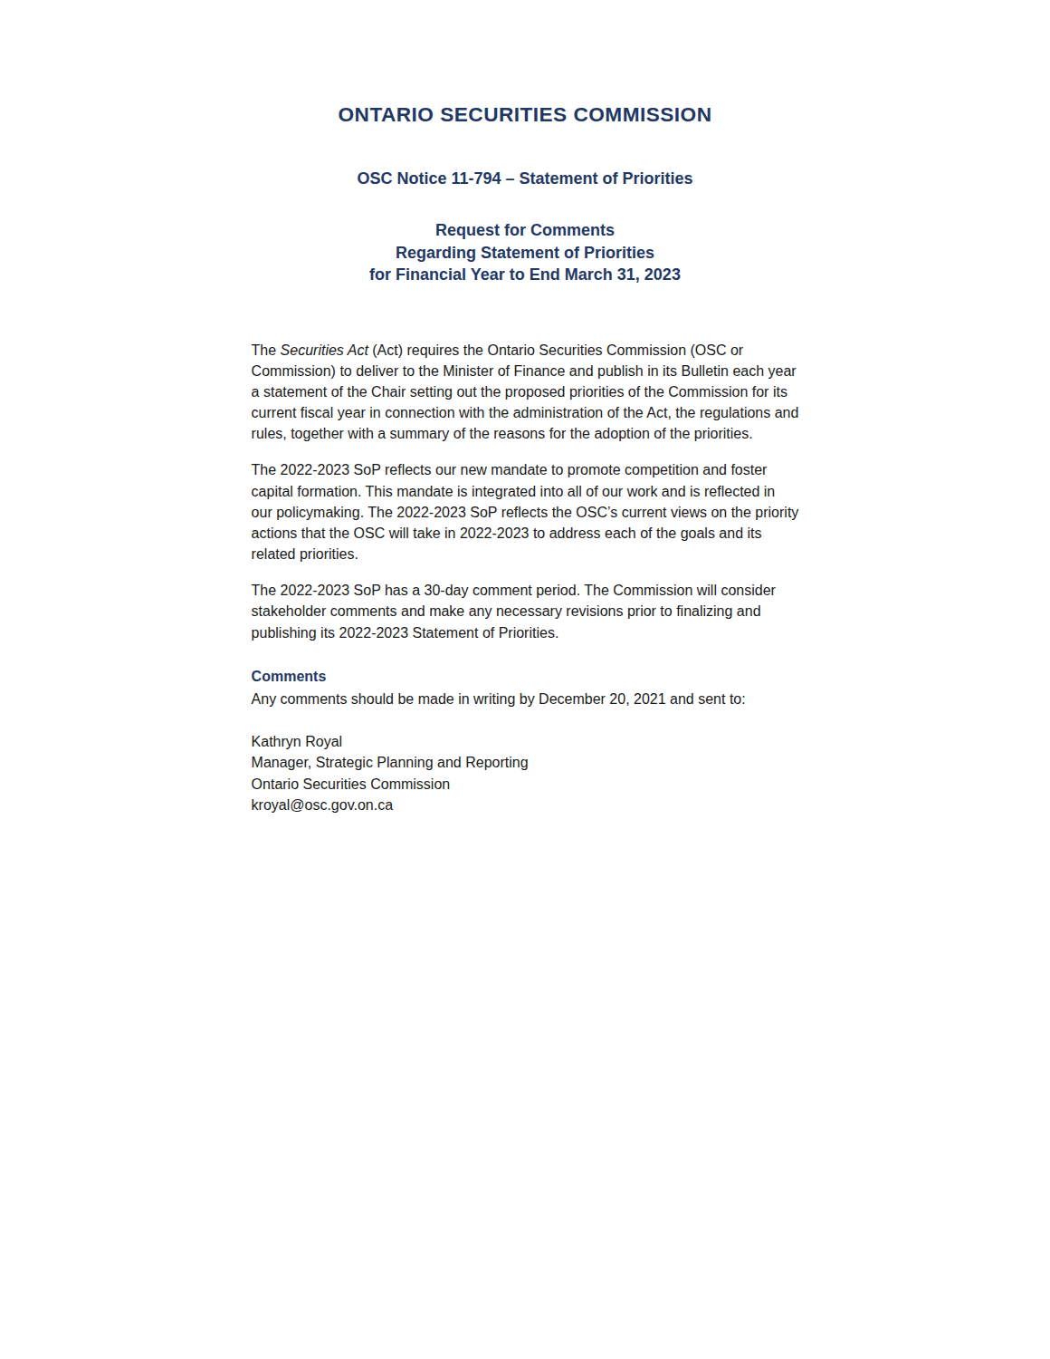ONTARIO SECURITIES COMMISSION
OSC Notice 11-794 – Statement of Priorities
Request for Comments
Regarding Statement of Priorities
for Financial Year to End March 31, 2023
The Securities Act (Act) requires the Ontario Securities Commission (OSC or Commission) to deliver to the Minister of Finance and publish in its Bulletin each year a statement of the Chair setting out the proposed priorities of the Commission for its current fiscal year in connection with the administration of the Act, the regulations and rules, together with a summary of the reasons for the adoption of the priorities.
The 2022-2023 SoP reflects our new mandate to promote competition and foster capital formation. This mandate is integrated into all of our work and is reflected in our policymaking. The 2022-2023 SoP reflects the OSC’s current views on the priority actions that the OSC will take in 2022-2023 to address each of the goals and its related priorities.
The 2022-2023 SoP has a 30-day comment period. The Commission will consider stakeholder comments and make any necessary revisions prior to finalizing and publishing its 2022-2023 Statement of Priorities.
Comments
Any comments should be made in writing by December 20, 2021 and sent to:
Kathryn Royal Manager, Strategic Planning and Reporting Ontario Securities Commission kroyal@osc.gov.on.ca